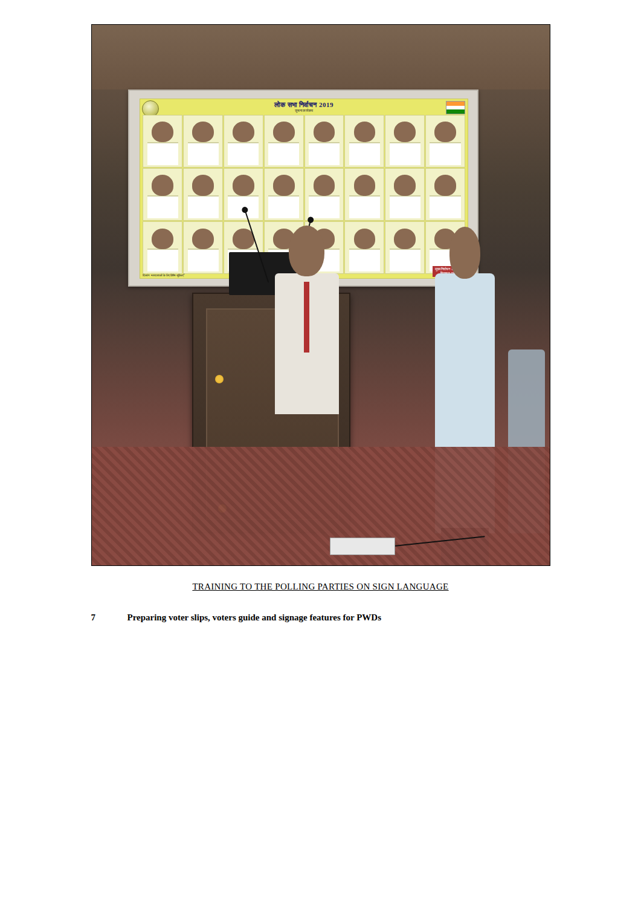लोक सभा निर्वाचन 2019
सूचना कार्यक्रम
दिव्यांग मतदाताओं के लिए विशेष सुविधाएँ
मुख्य निर्वाचन अधिकारी
हिमाचल प्रदेश
TRAINING TO THE POLLING PARTIES ON SIGN LANGUAGE
7
Preparing voter slips, voters guide and signage features for PWDs